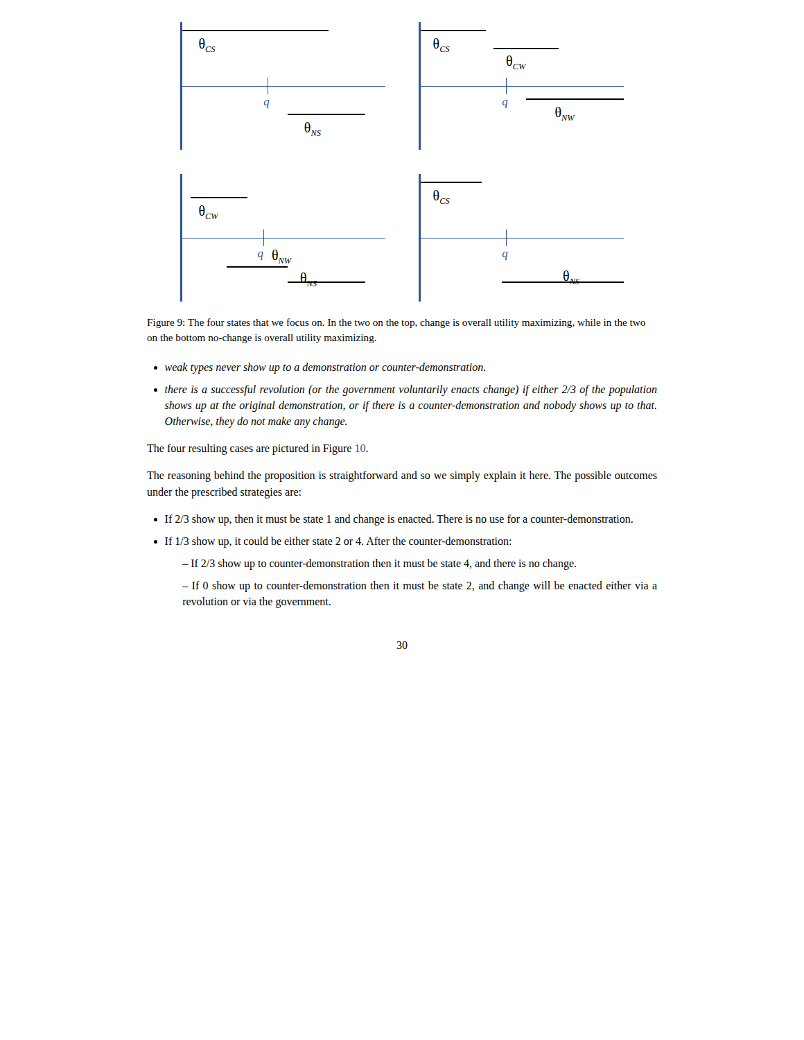q
θCS
θNS
q
θCS
θCW
θNW
q
θCW
θNW
θNS
q
θCS
θNS
Figure 9: The four states that we focus on. In the two on the top, change is overall utility maximizing, while in the two on the bottom no-change is overall utility maximizing.
weak types never show up to a demonstration or counter-demonstration.
there is a successful revolution (or the government voluntarily enacts change) if either 2/3 of the population shows up at the original demonstration, or if there is a counter-demonstration and nobody shows up to that. Otherwise, they do not make any change.
The four resulting cases are pictured in Figure 10.
The reasoning behind the proposition is straightforward and so we simply explain it here. The possible outcomes under the prescribed strategies are:
If 2/3 show up, then it must be state 1 and change is enacted. There is no use for a counter-demonstration.
If 1/3 show up, it could be either state 2 or 4. After the counter-demonstration:
If 2/3 show up to counter-demonstration then it must be state 4, and there is no change.
If 0 show up to counter-demonstration then it must be state 2, and change will be enacted either via a revolution or via the government.
30